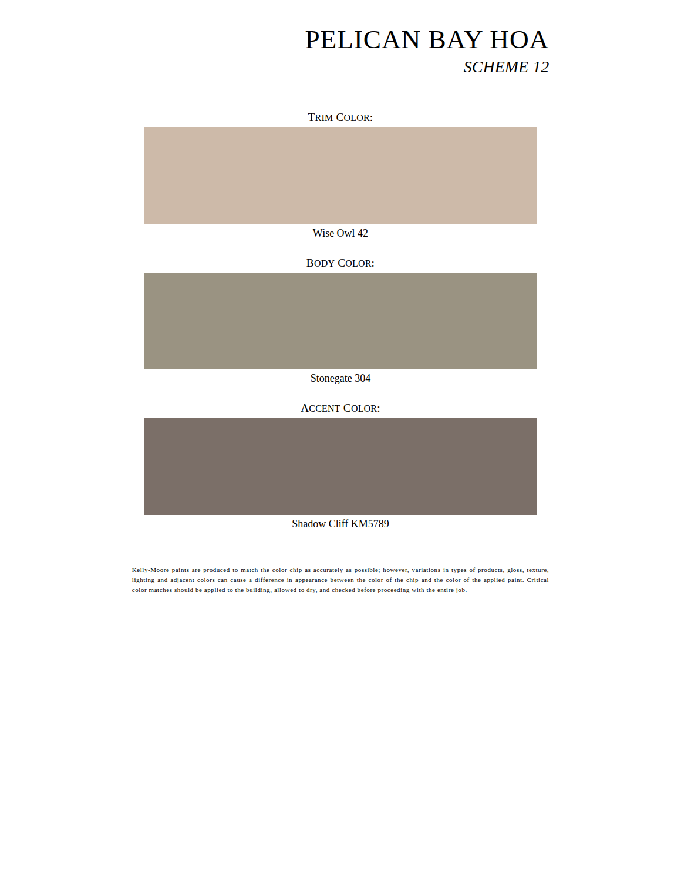PELICAN BAY HOA
SCHEME 12
TRIM COLOR:
Wise Owl 42
BODY COLOR:
Stonegate 304
ACCENT COLOR:
Shadow Cliff KM5789
Kelly-Moore paints are produced to match the color chip as accurately as possible; however, variations in types of products, gloss, texture, lighting and adjacent colors can cause a difference in appearance between the color of the chip and the color of the applied paint. Critical color matches should be applied to the building, allowed to dry, and checked before proceeding with the entire job.